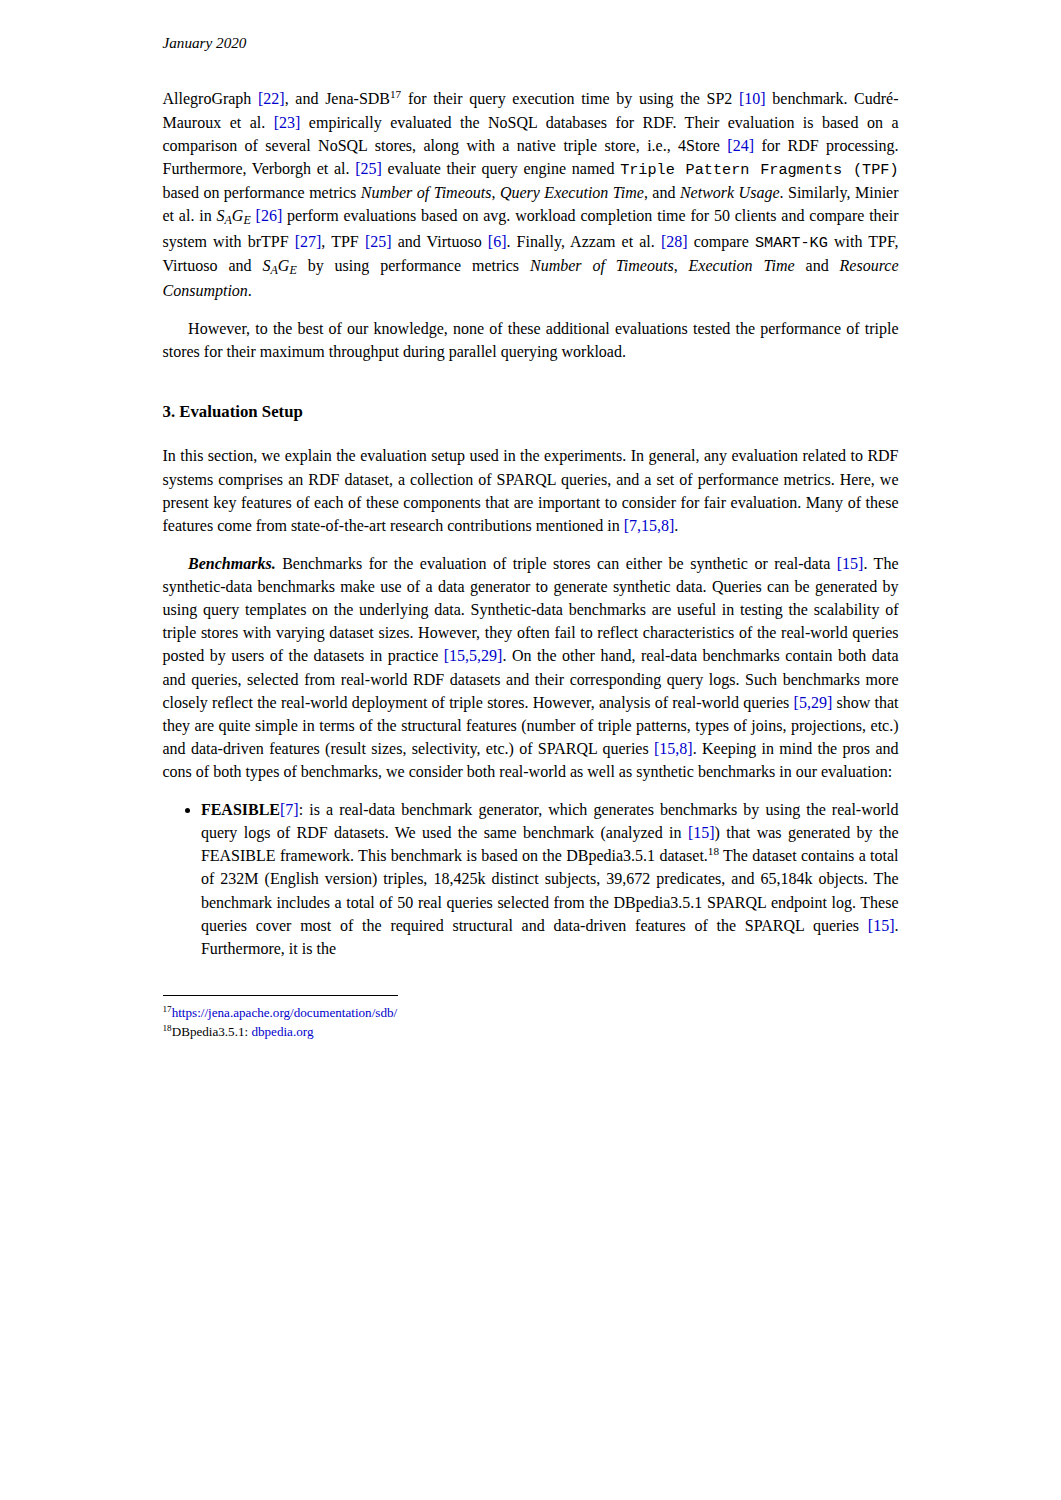January 2020
AllegroGraph [22], and Jena-SDB17 for their query execution time by using the SP2 [10] benchmark. Cudré-Mauroux et al. [23] empirically evaluated the NoSQL databases for RDF. Their evaluation is based on a comparison of several NoSQL stores, along with a native triple store, i.e., 4Store [24] for RDF processing. Furthermore, Verborgh et al. [25] evaluate their query engine named Triple Pattern Fragments (TPF) based on performance metrics Number of Timeouts, Query Execution Time, and Network Usage. Similarly, Minier et al. in SAGE [26] perform evaluations based on avg. workload completion time for 50 clients and compare their system with brTPF [27], TPF [25] and Virtuoso [6]. Finally, Azzam et al. [28] compare SMART-KG with TPF, Virtuoso and SAGE by using performance metrics Number of Timeouts, Execution Time and Resource Consumption.
However, to the best of our knowledge, none of these additional evaluations tested the performance of triple stores for their maximum throughput during parallel querying workload.
3. Evaluation Setup
In this section, we explain the evaluation setup used in the experiments. In general, any evaluation related to RDF systems comprises an RDF dataset, a collection of SPARQL queries, and a set of performance metrics. Here, we present key features of each of these components that are important to consider for fair evaluation. Many of these features come from state-of-the-art research contributions mentioned in [7,15,8].
Benchmarks. Benchmarks for the evaluation of triple stores can either be synthetic or real-data [15]. The synthetic-data benchmarks make use of a data generator to generate synthetic data. Queries can be generated by using query templates on the underlying data. Synthetic-data benchmarks are useful in testing the scalability of triple stores with varying dataset sizes. However, they often fail to reflect characteristics of the real-world queries posted by users of the datasets in practice [15,5,29]. On the other hand, real-data benchmarks contain both data and queries, selected from real-world RDF datasets and their corresponding query logs. Such benchmarks more closely reflect the real-world deployment of triple stores. However, analysis of real-world queries [5,29] show that they are quite simple in terms of the structural features (number of triple patterns, types of joins, projections, etc.) and data-driven features (result sizes, selectivity, etc.) of SPARQL queries [15,8]. Keeping in mind the pros and cons of both types of benchmarks, we consider both real-world as well as synthetic benchmarks in our evaluation:
FEASIBLE[7]: is a real-data benchmark generator, which generates benchmarks by using the real-world query logs of RDF datasets. We used the same benchmark (analyzed in [15]) that was generated by the FEASIBLE framework. This benchmark is based on the DBpedia3.5.1 dataset.18 The dataset contains a total of 232M (English version) triples, 18,425k distinct subjects, 39,672 predicates, and 65,184k objects. The benchmark includes a total of 50 real queries selected from the DBpedia3.5.1 SPARQL endpoint log. These queries cover most of the required structural and data-driven features of the SPARQL queries [15]. Furthermore, it is the
17https://jena.apache.org/documentation/sdb/
18DBpedia3.5.1: dbpedia.org